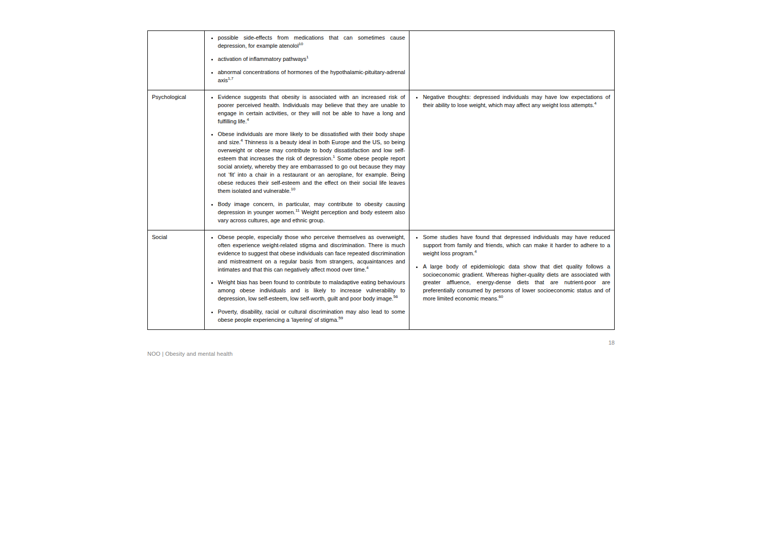| | possible side-effects from medications that can sometimes cause depression, for example atenolol 10 activation of inflammatory pathways 1 abnormal concentrations of hormones of the hypothalamic-pituitary-adrenal axis 1,7 | |
| Psychological | Evidence suggests that obesity is associated with an increased risk of poorer perceived health. Individuals may believe that they are unable to engage in certain activities, or they will not be able to have a long and fulfilling life. 4 Obese individuals are more likely to be dissatisfied with their body shape and size. 4 Thinness is a beauty ideal in both Europe and the US, so being overweight or obese may contribute to body dissatisfaction and low self-esteem that increases the risk of depression. 1 Some obese people report social anxiety, whereby they are embarrassed to go out because they may not ‘fit’ into a chair in a restaurant or an aeroplane, for example. Being obese reduces their self-esteem and the effect on their social life leaves them isolated and vulnerable. 10 Body image concern, in particular, may contribute to obesity causing depression in younger women. 11 Weight perception and body esteem also vary across cultures, age and ethnic group. | Negative thoughts: depressed individuals may have low expectations of their ability to lose weight, which may affect any weight loss attempts. 4 |
| Social | Obese people, especially those who perceive themselves as overweight, often experience weight-related stigma and discrimination. There is much evidence to suggest that obese individuals can face repeated discrimination and mistreatment on a regular basis from strangers, acquaintances and intimates and that this can negatively affect mood over time. 4 Weight bias has been found to contribute to maladaptive eating behaviours among obese individuals and is likely to increase vulnerability to depression, low self-esteem, low self-worth, guilt and poor body image. 56 Poverty, disability, racial or cultural discrimination may also lead to some obese people experiencing a ‘layering’ of stigma. 59 | Some studies have found that depressed individuals may have reduced support from family and friends, which can make it harder to adhere to a weight loss program. 4 A large body of epidemiologic data show that diet quality follows a socioeconomic gradient. Whereas higher-quality diets are associated with greater affluence, energy-dense diets that are nutrient-poor are preferentially consumed by persons of lower socioeconomic status and of more limited economic means. 60 |
18
NOO | Obesity and mental health